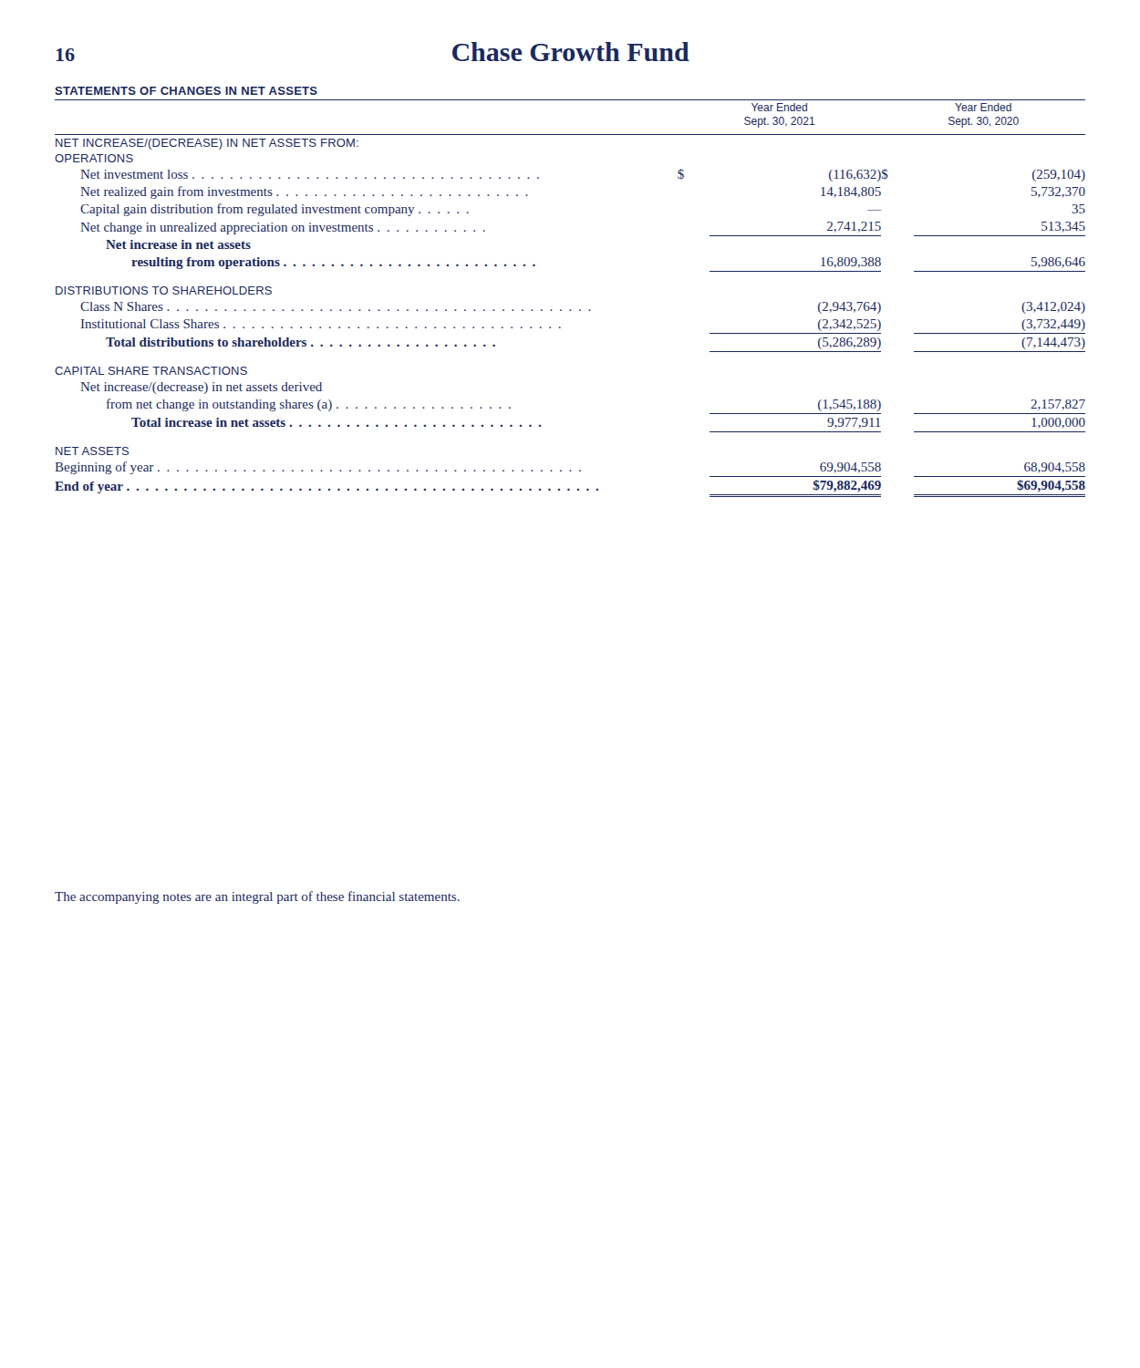16
Chase Growth Fund
STATEMENTS OF CHANGES IN NET ASSETS
| | Year Ended Sept. 30, 2021 | Year Ended Sept. 30, 2020 |
| NET INCREASE/(DECREASE) IN NET ASSETS FROM: |
| OPERATIONS |
| Net investment loss . . . . . . . . . . . . . . . . . . . . . . . . . . . . . . . . . . . . . | $ | (116,632) | $ | (259,104) |
| Net realized gain from investments . . . . . . . . . . . . . . . . . . . . . . . . . . . | | 14,184,805 | | 5,732,370 |
| Capital gain distribution from regulated investment company . . . . . . | | — | | 35 |
| Net change in unrealized appreciation on investments . . . . . . . . . . . . | | 2,741,215 | | 513,345 |
| Net increase in net assets | | | | |
| resulting from operations . . . . . . . . . . . . . . . . . . . . . . . . . . . | | 16,809,388 | | 5,986,646 |
| DISTRIBUTIONS TO SHAREHOLDERS |
| Class N Shares . . . . . . . . . . . . . . . . . . . . . . . . . . . . . . . . . . . . . . . . . . . . . | | (2,943,764) | | (3,412,024) |
| Institutional Class Shares . . . . . . . . . . . . . . . . . . . . . . . . . . . . . . . . . . . . | | (2,342,525) | | (3,732,449) |
| Total distributions to shareholders . . . . . . . . . . . . . . . . . . . . | | (5,286,289) | | (7,144,473) |
| CAPITAL SHARE TRANSACTIONS |
| Net increase/(decrease) in net assets derived | | | | |
| from net change in outstanding shares (a) . . . . . . . . . . . . . . . . . . . | | (1,545,188) | | 2,157,827 |
| Total increase in net assets . . . . . . . . . . . . . . . . . . . . . . . . . . . | | 9,977,911 | | 1,000,000 |
| NET ASSETS |
| Beginning of year . . . . . . . . . . . . . . . . . . . . . . . . . . . . . . . . . . . . . . . . . . . . . | | 69,904,558 | | 68,904,558 |
| End of year . . . . . . . . . . . . . . . . . . . . . . . . . . . . . . . . . . . . . . . . . . . . . . . . . . | | $79,882,469 | | $69,904,558 |
The accompanying notes are an integral part of these financial statements.